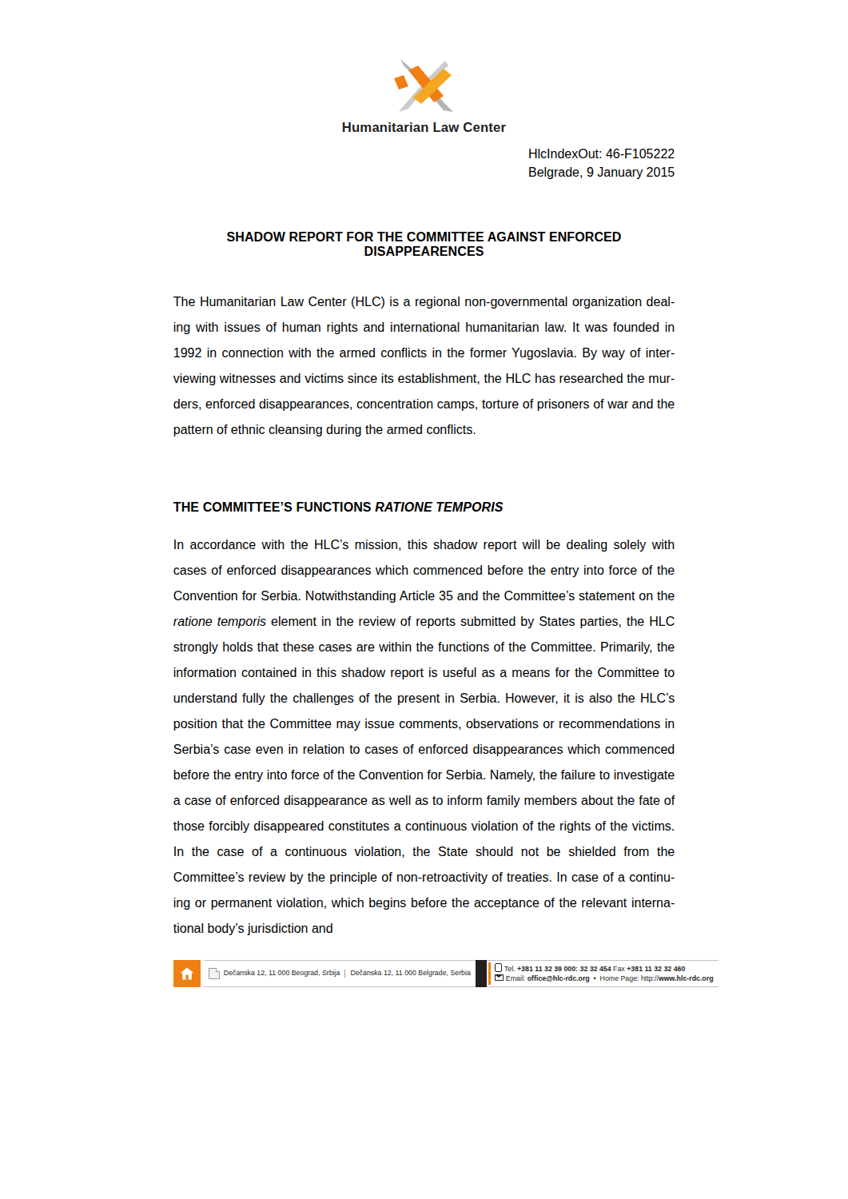Humanitarian Law Center
HlcIndexOut: 46-F105222
Belgrade, 9 January 2015
SHADOW REPORT FOR THE COMMITTEE AGAINST ENFORCED DISAPPEARENCES
The Humanitarian Law Center (HLC) is a regional non-governmental organization dealing with issues of human rights and international humanitarian law. It was founded in 1992 in connection with the armed conflicts in the former Yugoslavia. By way of interviewing witnesses and victims since its establishment, the HLC has researched the murders, enforced disappearances, concentration camps, torture of prisoners of war and the pattern of ethnic cleansing during the armed conflicts.
THE COMMITTEE’S FUNCTIONS RATIONE TEMPORIS
In accordance with the HLC’s mission, this shadow report will be dealing solely with cases of enforced disappearances which commenced before the entry into force of the Convention for Serbia. Notwithstanding Article 35 and the Committee’s statement on the ratione temporis element in the review of reports submitted by States parties, the HLC strongly holds that these cases are within the functions of the Committee. Primarily, the information contained in this shadow report is useful as a means for the Committee to understand fully the challenges of the present in Serbia. However, it is also the HLC’s position that the Committee may issue comments, observations or recommendations in Serbia’s case even in relation to cases of enforced disappearances which commenced before the entry into force of the Convention for Serbia. Namely, the failure to investigate a case of enforced disappearance as well as to inform family members about the fate of those forcibly disappeared constitutes a continuous violation of the rights of the victims. In the case of a continuous violation, the State should not be shielded from the Committee’s review by the principle of non-retroactivity of treaties. In case of a continuing or permanent violation, which begins before the acceptance of the relevant international body’s jurisdiction and
Dečanska 12, 11 000 Beograd, Srbija Dečanska 12, 11 000 Belgrade, Serbia
Tel. +381 11 32 39 000: 32 32 454 Fax +381 11 32 32 460
Email: office@hlc-rdc.org • Home Page: http://www.hlc-rdc.org